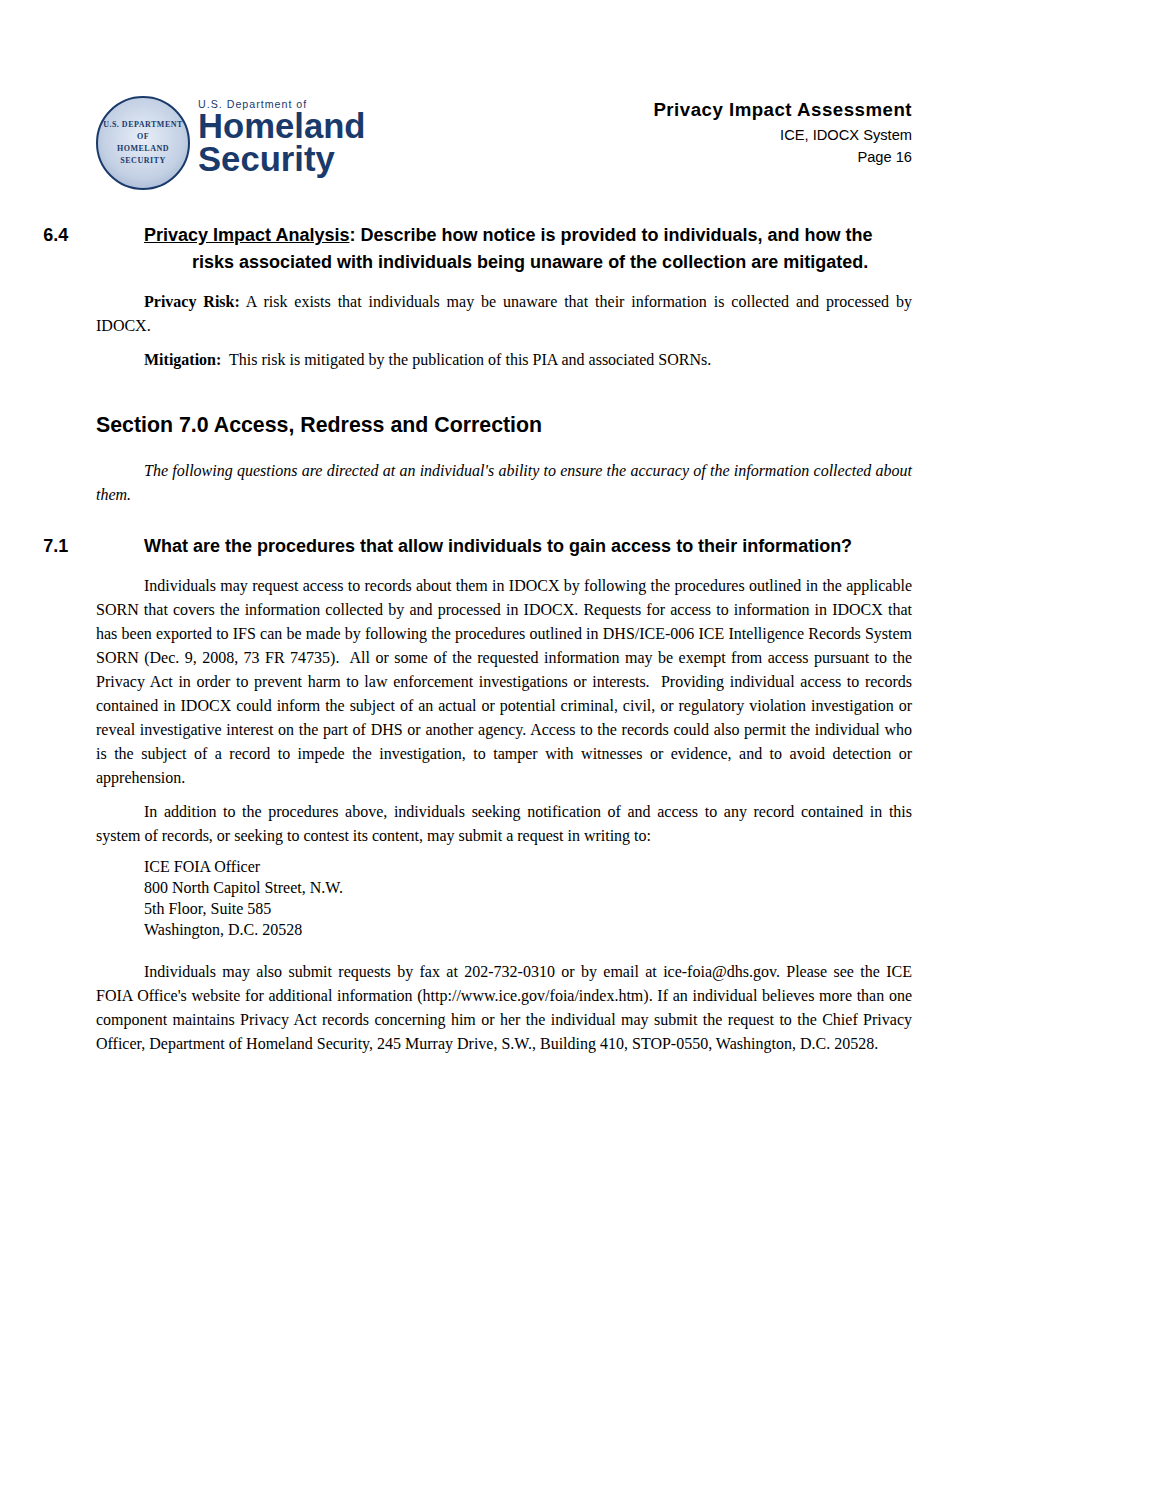U.S. DEPARTMENT OF
HOMELAND
SECURITY
U.S. Department of Homeland
Security
Privacy Impact Assessment
ICE, IDOCX System
Page 16
6.4 Privacy Impact Analysis: Describe how notice is provided to individuals, and how the risks associated with individuals being unaware of the collection are mitigated.
Privacy Risk: A risk exists that individuals may be unaware that their information is collected and processed by IDOCX.
Mitigation: This risk is mitigated by the publication of this PIA and associated SORNs.
Section 7.0 Access, Redress and Correction
The following questions are directed at an individual's ability to ensure the accuracy of the information collected about them.
7.1 What are the procedures that allow individuals to gain access to their information?
Individuals may request access to records about them in IDOCX by following the procedures outlined in the applicable SORN that covers the information collected by and processed in IDOCX. Requests for access to information in IDOCX that has been exported to IFS can be made by following the procedures outlined in DHS/ICE-006 ICE Intelligence Records System SORN (Dec. 9, 2008, 73 FR 74735). All or some of the requested information may be exempt from access pursuant to the Privacy Act in order to prevent harm to law enforcement investigations or interests. Providing individual access to records contained in IDOCX could inform the subject of an actual or potential criminal, civil, or regulatory violation investigation or reveal investigative interest on the part of DHS or another agency. Access to the records could also permit the individual who is the subject of a record to impede the investigation, to tamper with witnesses or evidence, and to avoid detection or apprehension.
In addition to the procedures above, individuals seeking notification of and access to any record contained in this system of records, or seeking to contest its content, may submit a request in writing to:
ICE FOIA Officer
800 North Capitol Street, N.W.
5th Floor, Suite 585
Washington, D.C. 20528
Individuals may also submit requests by fax at 202-732-0310 or by email at ice-foia@dhs.gov. Please see the ICE FOIA Office's website for additional information (http://www.ice.gov/foia/index.htm). If an individual believes more than one component maintains Privacy Act records concerning him or her the individual may submit the request to the Chief Privacy Officer, Department of Homeland Security, 245 Murray Drive, S.W., Building 410, STOP-0550, Washington, D.C. 20528.